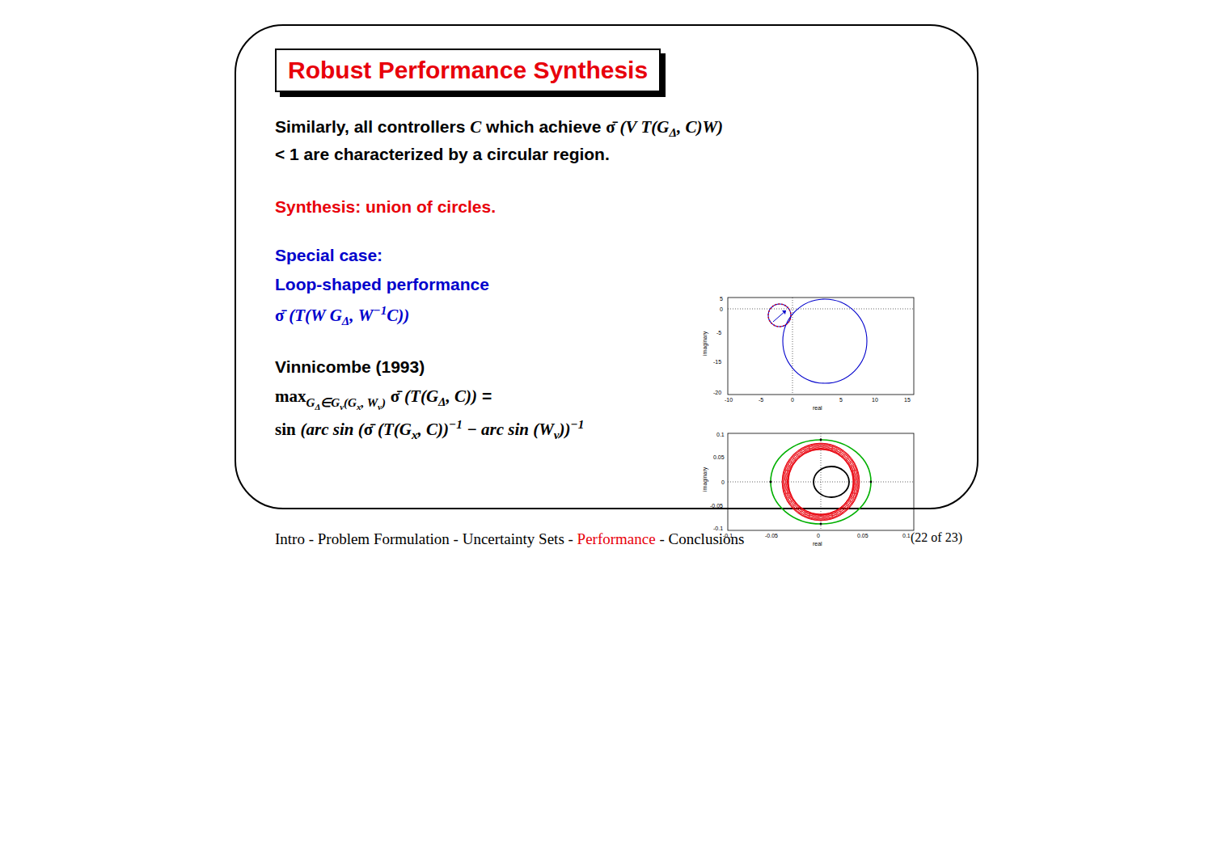Robust Performance Synthesis
Similarly, all controllers C which achieve σ̄ (V T(GΔ, C)W) < 1 are characterized by a circular region.
Synthesis: union of circles.
Special case:
Loop-shaped performance
σ̄ (T(W GΔ, W−1C))
Vinnicombe (1993)
maxGΔ∈Gν(Gx, Wv) σ̄ (T(GΔ, C)) =
sin (arc sin (σ̄ (T(Gx, C))−1 − arc sin (Wv))−1
5 0 -5 -15 -20 -10 -5 0 5 10 15 real imaginary
0.1 0.05 0 -0.05 -0.1 -0.1 -0.05 0 0.05 0.1 real imaginary
Intro - Problem Formulation - Uncertainty Sets - Performance - Conclusions (22 of 23)